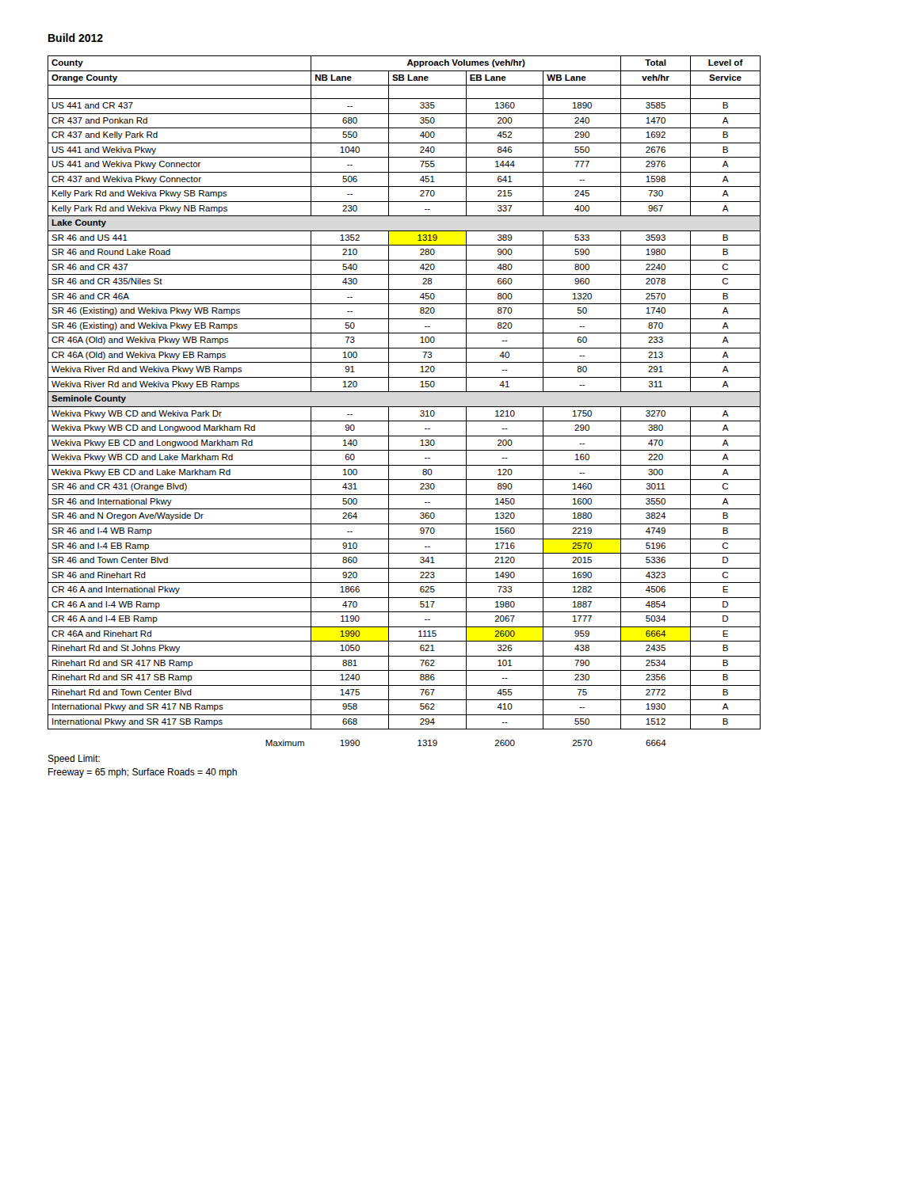Build 2012
| County | Approach Volumes (veh/hr) | Total | Level of |
| --- | --- | --- | --- |
| Orange County | NB Lane | SB Lane | EB Lane | WB Lane | veh/hr | Service |
| US 441 and CR 437 | -- | 335 | 1360 | 1890 | 3585 | B |
| CR 437 and Ponkan Rd | 680 | 350 | 200 | 240 | 1470 | A |
| CR 437 and Kelly Park Rd | 550 | 400 | 452 | 290 | 1692 | B |
| US 441 and Wekiva Pkwy | 1040 | 240 | 846 | 550 | 2676 | B |
| US 441 and Wekiva Pkwy Connector | -- | 755 | 1444 | 777 | 2976 | A |
| CR 437 and Wekiva Pkwy Connector | 506 | 451 | 641 | -- | 1598 | A |
| Kelly Park Rd and Wekiva Pkwy SB Ramps | -- | 270 | 215 | 245 | 730 | A |
| Kelly Park Rd and Wekiva Pkwy NB Ramps | 230 | -- | 337 | 400 | 967 | A |
| Lake County |
| SR 46 and US 441 | 1352 | 1319 | 389 | 533 | 3593 | B |
| SR 46 and Round Lake Road | 210 | 280 | 900 | 590 | 1980 | B |
| SR 46 and CR 437 | 540 | 420 | 480 | 800 | 2240 | C |
| SR 46 and CR 435/Niles St | 430 | 28 | 660 | 960 | 2078 | C |
| SR 46 and CR 46A | -- | 450 | 800 | 1320 | 2570 | B |
| SR 46 (Existing) and Wekiva Pkwy WB Ramps | -- | 820 | 870 | 50 | 1740 | A |
| SR 46 (Existing) and Wekiva Pkwy EB Ramps | 50 | -- | 820 | -- | 870 | A |
| CR 46A (Old) and Wekiva Pkwy WB Ramps | 73 | 100 | -- | 60 | 233 | A |
| CR 46A (Old) and Wekiva Pkwy EB Ramps | 100 | 73 | 40 | -- | 213 | A |
| Wekiva River Rd and Wekiva Pkwy WB Ramps | 91 | 120 | -- | 80 | 291 | A |
| Wekiva River Rd and Wekiva Pkwy EB Ramps | 120 | 150 | 41 | -- | 311 | A |
| Seminole County |
| Wekiva Pkwy WB CD and Wekiva Park Dr | -- | 310 | 1210 | 1750 | 3270 | A |
| Wekiva Pkwy WB CD and Longwood Markham Rd | 90 | -- | -- | 290 | 380 | A |
| Wekiva Pkwy EB CD and Longwood Markham Rd | 140 | 130 | 200 | -- | 470 | A |
| Wekiva Pkwy WB CD and Lake Markham Rd | 60 | -- | -- | 160 | 220 | A |
| Wekiva Pkwy EB CD and Lake Markham Rd | 100 | 80 | 120 | -- | 300 | A |
| SR 46 and CR 431 (Orange Blvd) | 431 | 230 | 890 | 1460 | 3011 | C |
| SR 46 and International Pkwy | 500 | -- | 1450 | 1600 | 3550 | A |
| SR 46 and N Oregon Ave/Wayside Dr | 264 | 360 | 1320 | 1880 | 3824 | B |
| SR 46 and I-4 WB Ramp | -- | 970 | 1560 | 2219 | 4749 | B |
| SR 46 and I-4 EB Ramp | 910 | -- | 1716 | 2570 | 5196 | C |
| SR 46 and Town Center Blvd | 860 | 341 | 2120 | 2015 | 5336 | D |
| SR 46 and Rinehart Rd | 920 | 223 | 1490 | 1690 | 4323 | C |
| CR 46 A and International Pkwy | 1866 | 625 | 733 | 1282 | 4506 | E |
| CR 46 A and I-4 WB Ramp | 470 | 517 | 1980 | 1887 | 4854 | D |
| CR 46 A and I-4 EB Ramp | 1190 | -- | 2067 | 1777 | 5034 | D |
| CR 46A and Rinehart Rd | 1990 | 1115 | 2600 | 959 | 6664 | E |
| Rinehart Rd and St Johns Pkwy | 1050 | 621 | 326 | 438 | 2435 | B |
| Rinehart Rd and SR 417 NB Ramp | 881 | 762 | 101 | 790 | 2534 | B |
| Rinehart Rd and SR 417 SB Ramp | 1240 | 886 | -- | 230 | 2356 | B |
| Rinehart Rd and Town Center Blvd | 1475 | 767 | 455 | 75 | 2772 | B |
| International Pkwy and SR 417 NB Ramps | 958 | 562 | 410 | -- | 1930 | A |
| International Pkwy and SR 417 SB Ramps | 668 | 294 | -- | 550 | 1512 | B |
| Maximum | 1990 | 1319 | 2600 | 2570 | 6664 | |
Speed Limit:
Freeway = 65 mph; Surface Roads = 40 mph